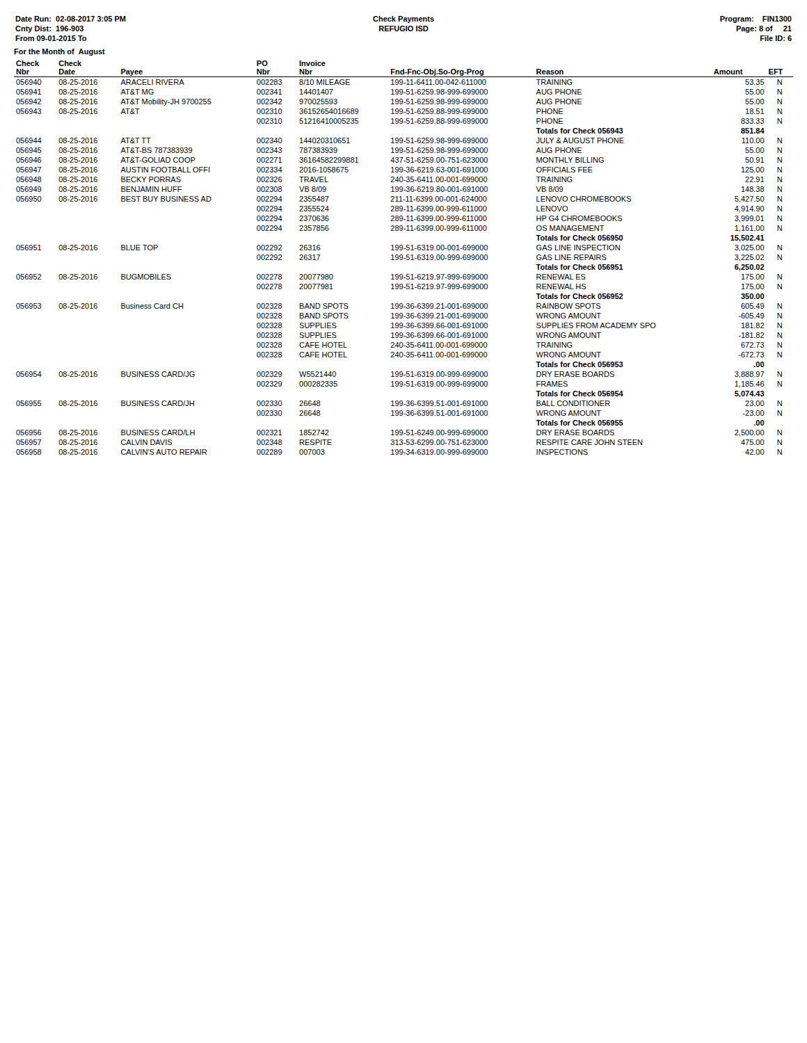| Date Run: 02-08-2017 3:05 PM | Check Payments | Program: FIN1300 |
| Cnty Dist: 196-903 | REFUGIO ISD | Page: 8 of 21 |
| From 09-01-2015 To | | File ID: 6 |
For the Month of August
| Check Nbr | Check Date | Payee | PO Nbr | Invoice Nbr | Fnd-Fnc-Obj.So-Org-Prog | Reason | Amount | EFT |
| --- | --- | --- | --- | --- | --- | --- | --- | --- |
| 056940 | 08-25-2016 | ARACELI RIVERA | 002283 | 8/10 MILEAGE | 199-11-6411.00-042-611000 | TRAINING | 53.35 | N |
| 056941 | 08-25-2016 | AT&T MG | 002341 | 14401407 | 199-51-6259.98-999-699000 | AUG PHONE | 55.00 | N |
| 056942 | 08-25-2016 | AT&T Mobility-JH 9700255 | 002342 | 970025593 | 199-51-6259.98-999-699000 | AUG PHONE | 55.00 | N |
| 056943 | 08-25-2016 | AT&T | 002310 | 36152654016689 | 199-51-6259.88-999-699000 | PHONE | 18.51 | N |
| | | | 002310 | 51216410005235 | 199-51-6259.88-999-699000 | PHONE | 833.33 | N |
| | | | | | | Totals for Check 056943 | 851.84 | |
| 056944 | 08-25-2016 | AT&T TT | 002340 | 144020310651 | 199-51-6259.98-999-699000 | JULY & AUGUST PHONE | 110.00 | N |
| 056945 | 08-25-2016 | AT&T-BS 787383939 | 002343 | 787383939 | 199-51-6259.98-999-699000 | AUG PHONE | 55.00 | N |
| 056946 | 08-25-2016 | AT&T-GOLIAD COOP | 002271 | 36164582299881 | 437-51-6259.00-751-623000 | MONTHLY BILLING | 50.91 | N |
| 056947 | 08-25-2016 | AUSTIN FOOTBALL OFFI | 002334 | 2016-1058675 | 199-36-6219.63-001-691000 | OFFICIALS FEE | 125.00 | N |
| 056948 | 08-25-2016 | BECKY PORRAS | 002326 | TRAVEL | 240-35-6411.00-001-699000 | TRAINING | 22.91 | N |
| 056949 | 08-25-2016 | BENJAMIN HUFF | 002308 | VB 8/09 | 199-36-6219.80-001-691000 | VB 8/09 | 148.38 | N |
| 056950 | 08-25-2016 | BEST BUY BUSINESS AD | 002294 | 2355487 | 211-11-6399.00-001-624000 | LENOVO CHROMEBOOKS | 5,427.50 | N |
| | | | 002294 | 2355524 | 289-11-6399.00-999-611000 | LENOVO | 4,914.90 | N |
| | | | 002294 | 2370636 | 289-11-6399.00-999-611000 | HP G4 CHROMEBOOKS | 3,999.01 | N |
| | | | 002294 | 2357856 | 289-11-6399.00-999-611000 | OS MANAGEMENT | 1,161.00 | N |
| | | | | | | Totals for Check 056950 | 15,502.41 | |
| 056951 | 08-25-2016 | BLUE TOP | 002292 | 26316 | 199-51-6319.00-001-699000 | GAS LINE INSPECTION | 3,025.00 | N |
| | | | 002292 | 26317 | 199-51-6319.00-999-699000 | GAS LINE REPAIRS | 3,225.02 | N |
| | | | | | | Totals for Check 056951 | 6,250.02 | |
| 056952 | 08-25-2016 | BUGMOBILES | 002278 | 20077980 | 199-51-6219.97-999-699000 | RENEWAL ES | 175.00 | N |
| | | | 002278 | 20077981 | 199-51-6219.97-999-699000 | RENEWAL HS | 175.00 | N |
| | | | | | | Totals for Check 056952 | 350.00 | |
| 056953 | 08-25-2016 | Business Card CH | 002328 | BAND SPOTS | 199-36-6399.21-001-699000 | RAINBOW SPOTS | 605.49 | N |
| | | | 002328 | BAND SPOTS | 199-36-6399.21-001-699000 | WRONG AMOUNT | -605.49 | N |
| | | | 002328 | SUPPLIES | 199-36-6399.66-001-691000 | SUPPLIES FROM ACADEMY SPO | 181.82 | N |
| | | | 002328 | SUPPLIES | 199-36-6399.66-001-691000 | WRONG AMOUNT | -181.82 | N |
| | | | 002328 | CAFE HOTEL | 240-35-6411.00-001-699000 | TRAINING | 672.73 | N |
| | | | 002328 | CAFE HOTEL | 240-35-6411.00-001-699000 | WRONG AMOUNT | -672.73 | N |
| | | | | | | Totals for Check 056953 | .00 | |
| 056954 | 08-25-2016 | BUSINESS CARD/JG | 002329 | W5521440 | 199-51-6319.00-999-699000 | DRY ERASE BOARDS | 3,888.97 | N |
| | | | 002329 | 000282335 | 199-51-6319.00-999-699000 | FRAMES | 1,185.46 | N |
| | | | | | | Totals for Check 056954 | 5,074.43 | |
| 056955 | 08-25-2016 | BUSINESS CARD/JH | 002330 | 26648 | 199-36-6399.51-001-691000 | BALL CONDITIONER | 23.00 | N |
| | | | 002330 | 26648 | 199-36-6399.51-001-691000 | WRONG AMOUNT | -23.00 | N |
| | | | | | | Totals for Check 056955 | .00 | |
| 056956 | 08-25-2016 | BUSINESS CARD/LH | 002321 | 1852742 | 199-51-6249.00-999-699000 | DRY ERASE BOARDS | 2,500.00 | N |
| 056957 | 08-25-2016 | CALVIN DAVIS | 002348 | RESPITE | 313-53-6299.00-751-623000 | RESPITE CARE JOHN STEEN | 475.00 | N |
| 056958 | 08-25-2016 | CALVIN'S AUTO REPAIR | 002289 | 007003 | 199-34-6319.00-999-699000 | INSPECTIONS | 42.00 | N |